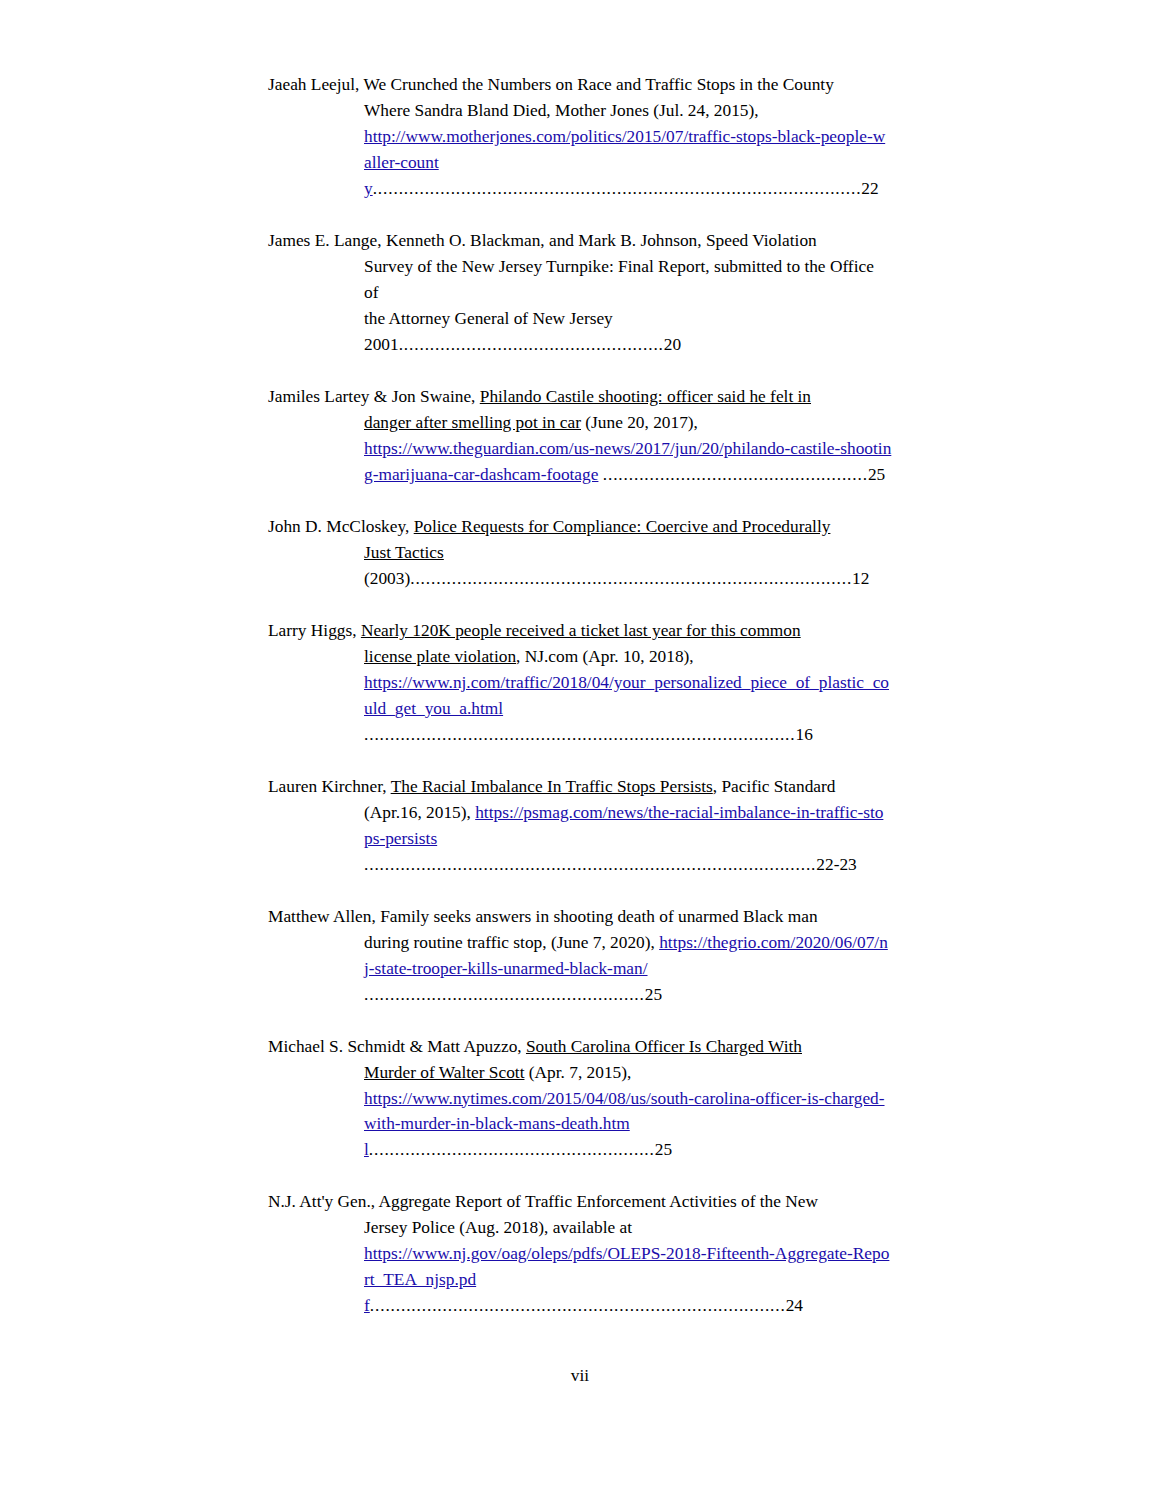Jaeah Leejul, We Crunched the Numbers on Race and Traffic Stops in the County Where Sandra Bland Died, Mother Jones (Jul. 24, 2015), http://www.motherjones.com/politics/2015/07/traffic-stops-black-people-waller-county.............................................................................................. 22
James E. Lange, Kenneth O. Blackman, and Mark B. Johnson, Speed Violation Survey of the New Jersey Turnpike: Final Report, submitted to the Office of the Attorney General of New Jersey 2001................................................... 20
Jamiles Lartey & Jon Swaine, Philando Castile shooting: officer said he felt in danger after smelling pot in car (June 20, 2017), https://www.theguardian.com/us-news/2017/jun/20/philando-castile-shooting-marijuana-car-dashcam-footage ................................................... 25
John D. McCloskey, Police Requests for Compliance: Coercive and Procedurally Just Tactics (2003)..................................................................................... 12
Larry Higgs, Nearly 120K people received a ticket last year for this common license plate violation, NJ.com (Apr. 10, 2018), https://www.nj.com/traffic/2018/04/your_personalized_piece_of_plastic_could_get_you_a.html ................................................................................... 16
Lauren Kirchner, The Racial Imbalance In Traffic Stops Persists, Pacific Standard (Apr.16, 2015), https://psmag.com/news/the-racial-imbalance-in-traffic-stops-persists ....................................................................................... 22-23
Matthew Allen, Family seeks answers in shooting death of unarmed Black man during routine traffic stop, (June 7, 2020), https://thegrio.com/2020/06/07/nj-state-trooper-kills-unarmed-black-man/ ...................................................... 25
Michael S. Schmidt & Matt Apuzzo, South Carolina Officer Is Charged With Murder of Walter Scott (Apr. 7, 2015), https://www.nytimes.com/2015/04/08/us/south-carolina-officer-is-charged-with-murder-in-black-mans-death.html....................................................... 25
N.J. Att'y Gen., Aggregate Report of Traffic Enforcement Activities of the New Jersey Police (Aug. 2018), available at https://www.nj.gov/oag/oleps/pdfs/OLEPS-2018-Fifteenth-Aggregate-Report_TEA_njsp.pdf................................................................................ 24
vii